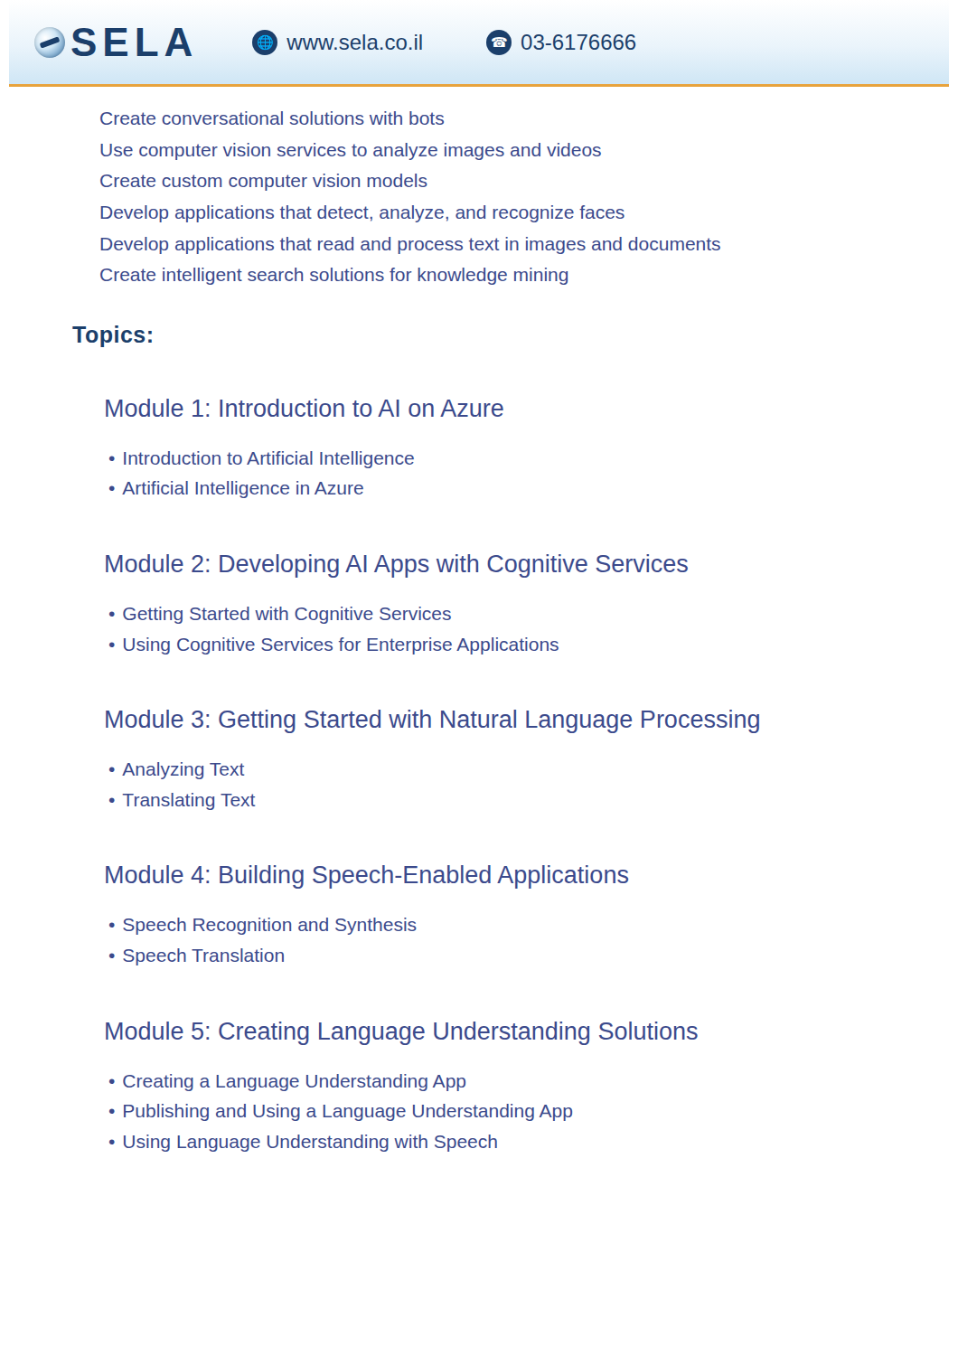SELA
🌐 www.sela.co.il
☎ 03-6176666
Create conversational solutions with bots
Use computer vision services to analyze images and videos
Create custom computer vision models
Develop applications that detect, analyze, and recognize faces
Develop applications that read and process text in images and documents
Create intelligent search solutions for knowledge mining
Topics:
Module 1: Introduction to AI on Azure
Introduction to Artificial Intelligence
Artificial Intelligence in Azure
Module 2: Developing AI Apps with Cognitive Services
Getting Started with Cognitive Services
Using Cognitive Services for Enterprise Applications
Module 3: Getting Started with Natural Language Processing
Analyzing Text
Translating Text
Module 4: Building Speech-Enabled Applications
Speech Recognition and Synthesis
Speech Translation
Module 5: Creating Language Understanding Solutions
Creating a Language Understanding App
Publishing and Using a Language Understanding App
Using Language Understanding with Speech